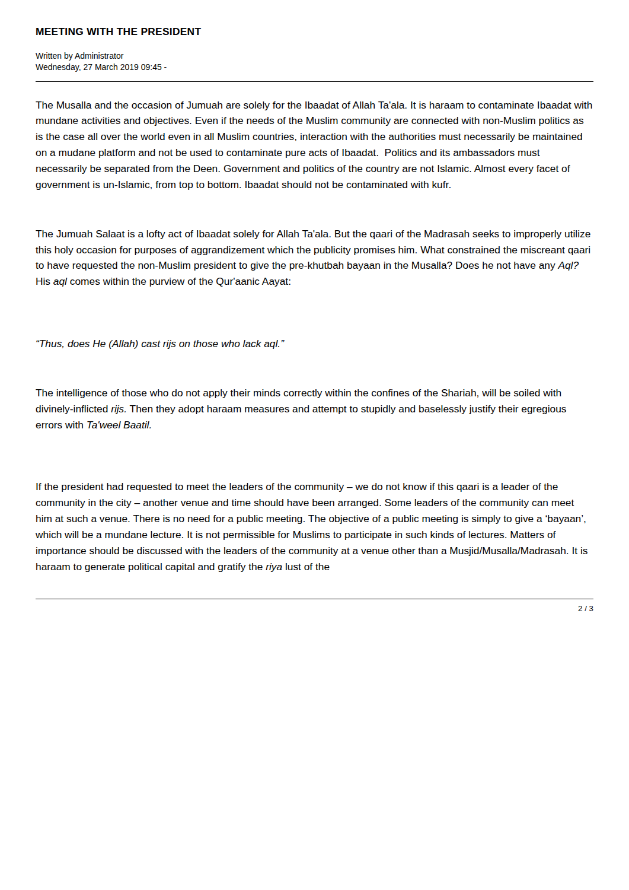MEETING WITH THE PRESIDENT
Written by Administrator
Wednesday, 27 March 2019 09:45 -
The Musalla and the occasion of Jumuah are solely for the Ibaadat of Allah Ta'ala. It is haraam to contaminate Ibaadat with mundane activities and objectives. Even if the needs of the Muslim community are connected with non-Muslim politics as is the case all over the world even in all Muslim countries, interaction with the authorities must necessarily be maintained on a mudane platform and not be used to contaminate pure acts of Ibaadat. Politics and its ambassadors must necessarily be separated from the Deen. Government and politics of the country are not Islamic. Almost every facet of government is un-Islamic, from top to bottom. Ibaadat should not be contaminated with kufr.
The Jumuah Salaat is a lofty act of Ibaadat solely for Allah Ta'ala. But the qaari of the Madrasah seeks to improperly utilize this holy occasion for purposes of aggrandizement which the publicity promises him. What constrained the miscreant qaari to have requested the non-Muslim president to give the pre-khutbah bayaan in the Musalla? Does he not have any Aql? His aql comes within the purview of the Qur'aanic Aayat:
“Thus, does He (Allah) cast rijs on those who lack aql.”
The intelligence of those who do not apply their minds correctly within the confines of the Shariah, will be soiled with divinely-inflicted rijs. Then they adopt haraam measures and attempt to stupidly and baselessly justify their egregious errors with Ta'weel Baatil.
If the president had requested to meet the leaders of the community – we do not know if this qaari is a leader of the community in the city – another venue and time should have been arranged. Some leaders of the community can meet him at such a venue. There is no need for a public meeting. The objective of a public meeting is simply to give a ‘bayaan’, which will be a mundane lecture. It is not permissible for Muslims to participate in such kinds of lectures. Matters of importance should be discussed with the leaders of the community at a venue other than a Musjid/Musalla/Madrasah. It is haraam to generate political capital and gratify the riya lust of the
2 / 3